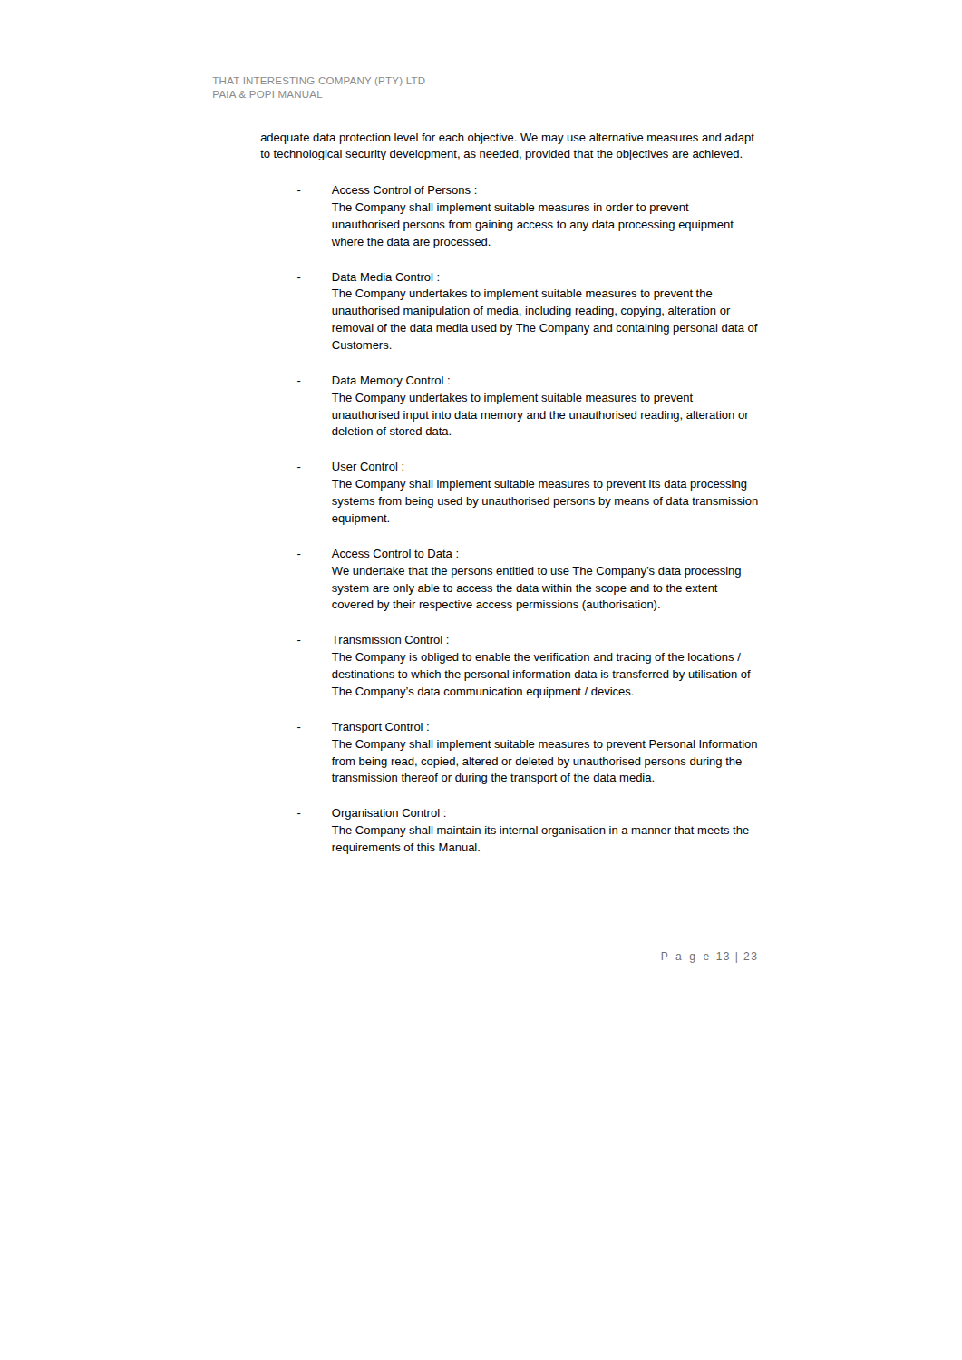That Interesting Company (Pty) Ltd
PAIA & POPI Manual
adequate data protection level for each objective. We may use alternative measures and adapt to technological security development, as needed, provided that the objectives are achieved.
-
Access Control of Persons :
The Company shall implement suitable measures in order to prevent unauthorised persons from gaining access to any data processing equipment where the data are processed.
-
Data Media Control :
The Company undertakes to implement suitable measures to prevent the unauthorised manipulation of media, including reading, copying, alteration or removal of the data media used by The Company and containing personal data of Customers.
-
Data Memory Control :
The Company undertakes to implement suitable measures to prevent unauthorised input into data memory and the unauthorised reading, alteration or deletion of stored data.
-
User Control :
The Company shall implement suitable measures to prevent its data processing systems from being used by unauthorised persons by means of data transmission equipment.
-
Access Control to Data :
We undertake that the persons entitled to use The Company’s data processing system are only able to access the data within the scope and to the extent covered by their respective access permissions (authorisation).
-
Transmission Control :
The Company is obliged to enable the verification and tracing of the locations / destinations to which the personal information data is transferred by utilisation of The Company’s data communication equipment / devices.
-
Transport Control :
The Company shall implement suitable measures to prevent Personal Information from being read, copied, altered or deleted by unauthorised persons during the transmission thereof or during the transport of the data media.
-
Organisation Control :
The Company shall maintain its internal organisation in a manner that meets the requirements of this Manual.
P a g e 13 | 23